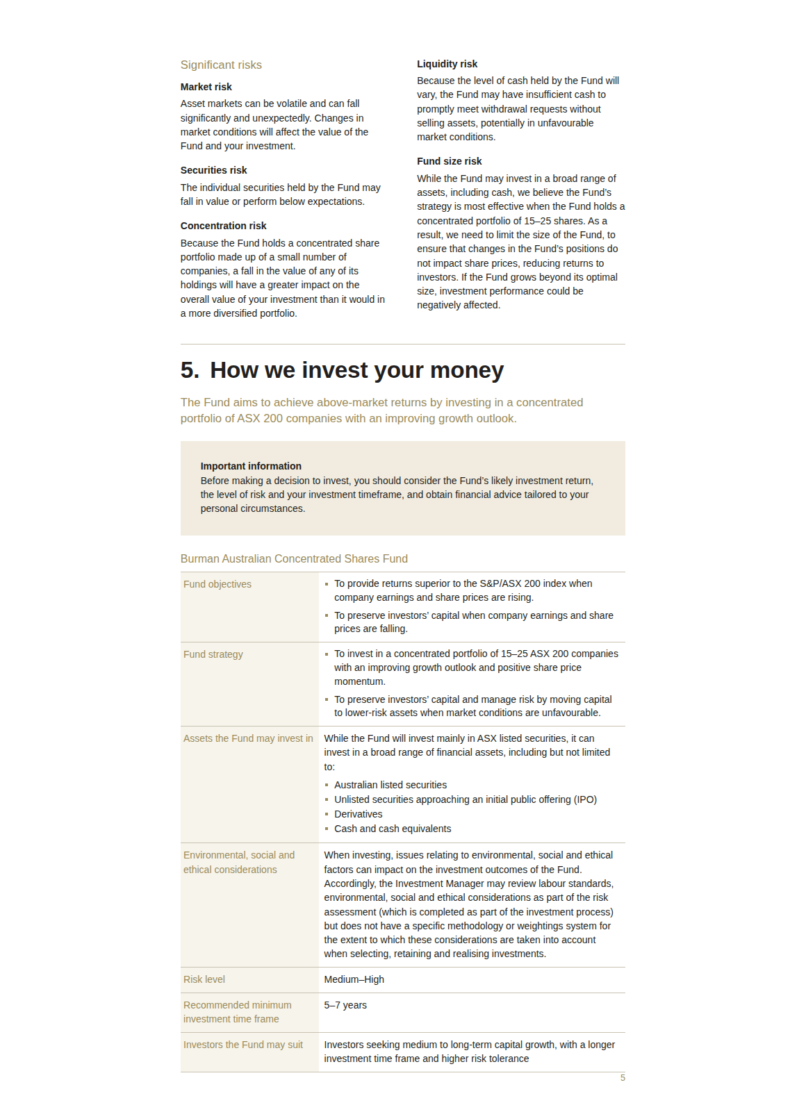Significant risks
Market risk
Asset markets can be volatile and can fall significantly and unexpectedly. Changes in market conditions will affect the value of the Fund and your investment.
Securities risk
The individual securities held by the Fund may fall in value or perform below expectations.
Concentration risk
Because the Fund holds a concentrated share portfolio made up of a small number of companies, a fall in the value of any of its holdings will have a greater impact on the overall value of your investment than it would in a more diversified portfolio.
Liquidity risk
Because the level of cash held by the Fund will vary, the Fund may have insufficient cash to promptly meet withdrawal requests without selling assets, potentially in unfavourable market conditions.
Fund size risk
While the Fund may invest in a broad range of assets, including cash, we believe the Fund’s strategy is most effective when the Fund holds a concentrated portfolio of 15–25 shares. As a result, we need to limit the size of the Fund, to ensure that changes in the Fund’s positions do not impact share prices, reducing returns to investors. If the Fund grows beyond its optimal size, investment performance could be negatively affected.
5. How we invest your money
The Fund aims to achieve above-market returns by investing in a concentrated portfolio of ASX 200 companies with an improving growth outlook.
Important information
Before making a decision to invest, you should consider the Fund’s likely investment return, the level of risk and your investment timeframe, and obtain financial advice tailored to your personal circumstances.
Burman Australian Concentrated Shares Fund
| Fund objectives | To provide returns superior to the S&P/ASX 200 index when company earnings and share prices are rising. To preserve investors’ capital when company earnings and share prices are falling. |
| Fund strategy | To invest in a concentrated portfolio of 15–25 ASX 200 companies with an improving growth outlook and positive share price momentum. To preserve investors’ capital and manage risk by moving capital to lower-risk assets when market conditions are unfavourable. |
| Assets the Fund may invest in | While the Fund will invest mainly in ASX listed securities, it can invest in a broad range of financial assets, including but not limited to: Australian listed securities Unlisted securities approaching an initial public offering (IPO) Derivatives Cash and cash equivalents |
| Environmental, social and ethical considerations | When investing, issues relating to environmental, social and ethical factors can impact on the investment outcomes of the Fund. Accordingly, the Investment Manager may review labour standards, environmental, social and ethical considerations as part of the risk assessment (which is completed as part of the investment process) but does not have a specific methodology or weightings system for the extent to which these considerations are taken into account when selecting, retaining and realising investments. |
| Risk level | Medium–High |
| Recommended minimum investment time frame | 5–7 years |
| Investors the Fund may suit | Investors seeking medium to long-term capital growth, with a longer investment time frame and higher risk tolerance |
5